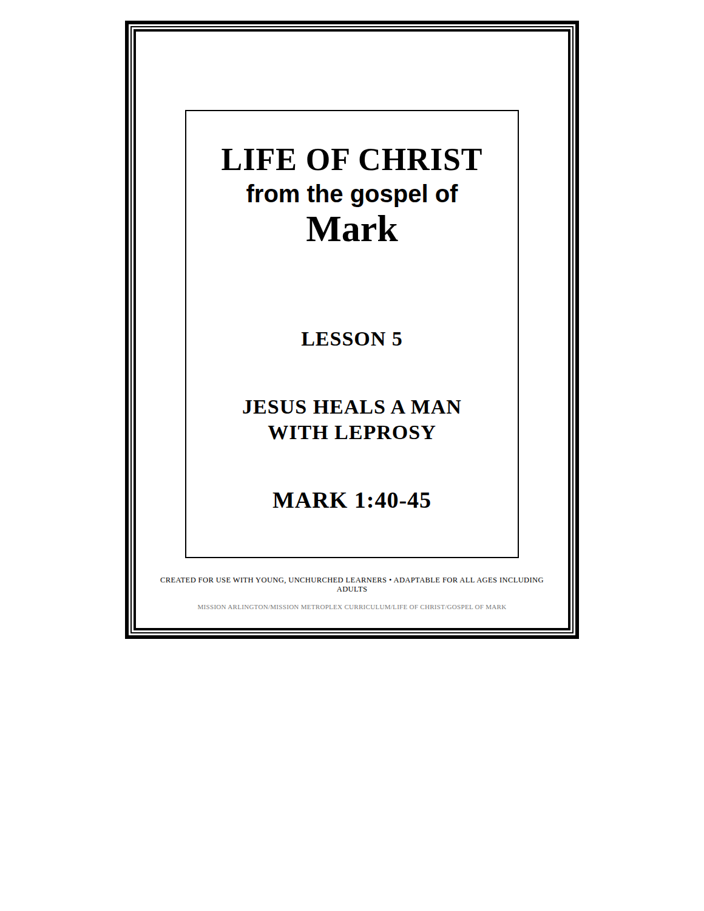Life of Christ
from the gospel of
Mark
Lesson 5
Jesus Heals a Man
with Leprosy
Mark 1:40-45
Created for use with young, unchurched learners • Adaptable for all ages including adults
Mission Arlington/Mission Metroplex Curriculum/Life of Christ/Gospel of Mark